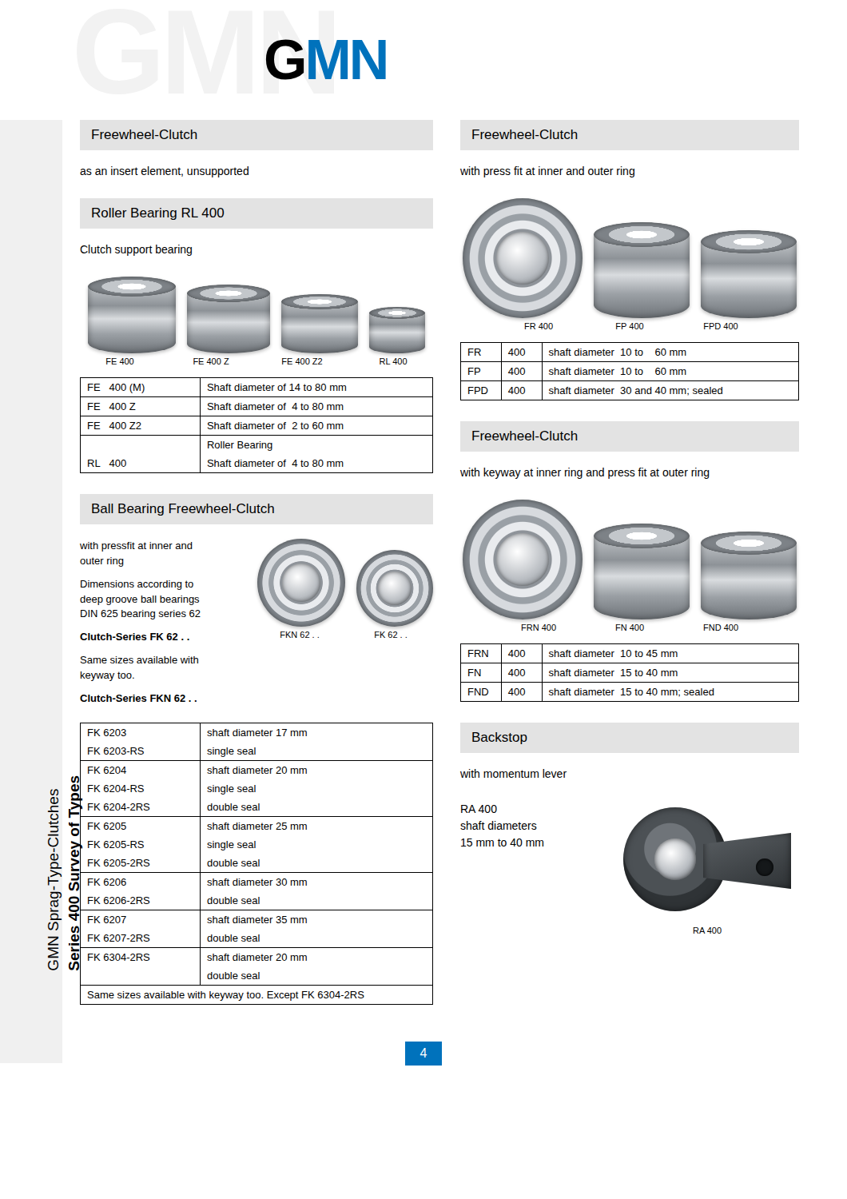GMN
GMN
GMN Sprag-Type-Clutches
Series 400 Survey of Types
Freewheel-Clutch
as an insert element, unsupported
Roller Bearing RL 400
Clutch support bearing
FE 400 FE 400 Z FE 400 Z2 RL 400
| FE 400 (M) | Shaft diameter of 14 to 80 mm |
| FE 400 Z | Shaft diameter of 4 to 80 mm |
| FE 400 Z2 | Shaft diameter of 2 to 60 mm |
| | Roller Bearing |
| RL 400 | Shaft diameter of 4 to 80 mm |
Ball Bearing Freewheel-Clutch
with pressfit at inner and
outer ring
Dimensions according to
deep groove ball bearings
DIN 625 bearing series 62
Clutch-Series FK 62 . .
Same sizes available with
keyway too.
Clutch-Series FKN 62 . .
FKN 62 . . FK 62 . .
| FK 6203 | shaft diameter 17 mm |
| FK 6203-RS | single seal |
| FK 6204 | shaft diameter 20 mm |
| FK 6204-RS | single seal |
| FK 6204-2RS | double seal |
| FK 6205 | shaft diameter 25 mm |
| FK 6205-RS | single seal |
| FK 6205-2RS | double seal |
| FK 6206 | shaft diameter 30 mm |
| FK 6206-2RS | double seal |
| FK 6207 | shaft diameter 35 mm |
| FK 6207-2RS | double seal |
| FK 6304-2RS | shaft diameter 20 mm |
| | double seal |
| Same sizes available with keyway too. Except FK 6304-2RS |
Freewheel-Clutch
with press fit at inner and outer ring
FR 400 FP 400 FPD 400
| FR | 400 | shaft diameter 10 to 60 mm |
| FP | 400 | shaft diameter 10 to 60 mm |
| FPD | 400 | shaft diameter 30 and 40 mm; sealed |
Freewheel-Clutch
with keyway at inner ring and press fit at outer ring
FRN 400 FN 400 FND 400
| FRN | 400 | shaft diameter 10 to 45 mm |
| FN | 400 | shaft diameter 15 to 40 mm |
| FND | 400 | shaft diameter 15 to 40 mm; sealed |
Backstop
with momentum lever
RA 400
shaft diameters
15 mm to 40 mm
RA 400
4